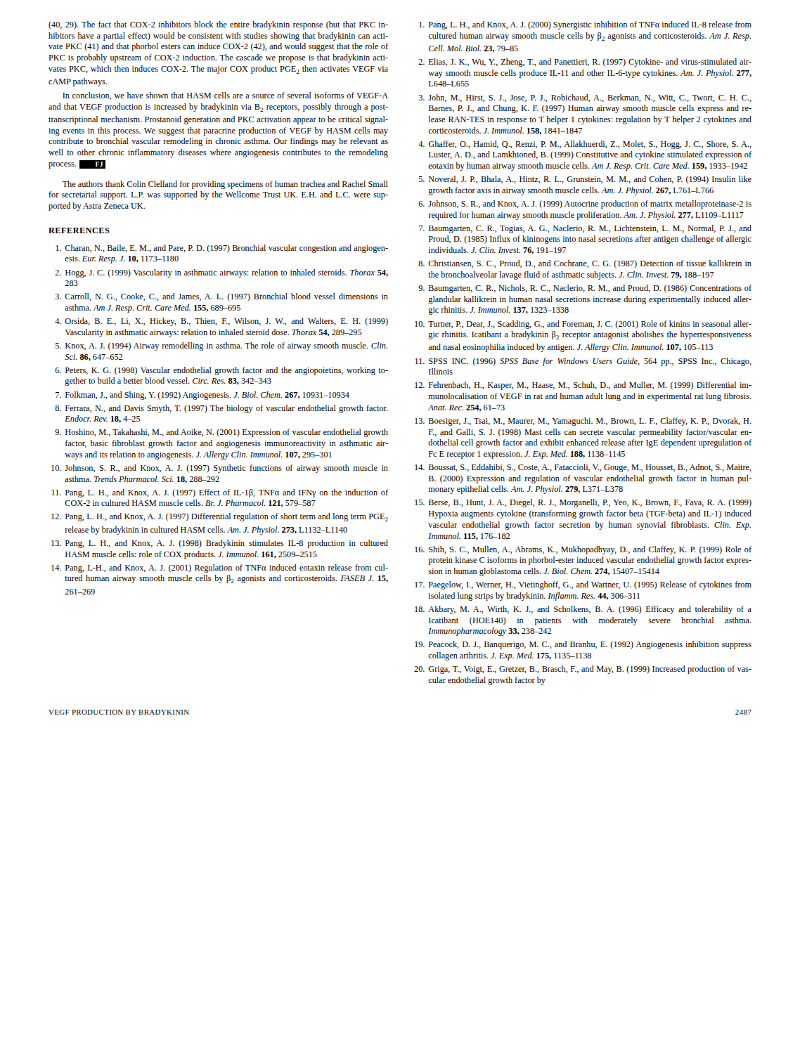(40, 29). The fact that COX-2 inhibitors block the entire bradykinin response (but that PKC inhibitors have a partial effect) would be consistent with studies showing that bradykinin can activate PKC (41) and that phorbol esters can induce COX-2 (42), and would suggest that the role of PKC is probably upstream of COX-2 induction. The cascade we propose is that bradykinin activates PKC, which then induces COX-2. The major COX product PGE2 then activates VEGF via cAMP pathways.
In conclusion, we have shown that HASM cells are a source of several isoforms of VEGF-A and that VEGF production is increased by bradykinin via B2 receptors, possibly through a post-transcriptional mechanism. Prostanoid generation and PKC activation appear to be critical signaling events in this process. We suggest that paracrine production of VEGF by HASM cells may contribute to bronchial vascular remodeling in chronic asthma. Our findings may be relevant as well to other chronic inflammatory diseases where angiogenesis contributes to the remodeling process.FJ
The authors thank Colin Clelland for providing specimens of human trachea and Rachel Small for secretarial support. L.P. was supported by the Wellcome Trust UK. E.H. and L.C. were supported by Astra Zeneca UK.
REFERENCES
Charan, N., Baile, E. M., and Pare, P. D. (1997) Bronchial vascular congestion and angiogenesis. Eur. Resp. J. 10, 1173–1180
Hogg, J. C. (1999) Vascularity in asthmatic airways: relation to inhaled steroids. Thorax 54, 283
Carroll, N. G., Cooke, C., and James, A. L. (1997) Bronchial blood vessel dimensions in asthma. Am J. Resp. Crit. Care Med. 155, 689–695
Orsida, B. E., Li, X., Hickey, B., Thien, F., Wilson, J. W., and Walters, E. H. (1999) Vascularity in asthmatic airways: relation to inhaled steroid dose. Thorax 54, 289–295
Knox, A. J. (1994) Airway remodelling in asthma. The role of airway smooth muscle. Clin. Sci. 86, 647–652
Peters, K. G. (1998) Vascular endothelial growth factor and the angiopoietins, working together to build a better blood vessel. Circ. Res. 83, 342–343
Folkman, J., and Shing, Y. (1992) Angiogenesis. J. Biol. Chem. 267, 10931–10934
Ferrara, N., and Davis Smyth, T. (1997) The biology of vascular endothelial growth factor. Endocr. Rev. 18, 4–25
Hoshino, M., Takahashi, M., and Aoike, N. (2001) Expression of vascular endothelial growth factor, basic fibroblast growth factor and angiogenesis immunoreactivity in asthmatic airways and its relation to angiogenesis. J. Allergy Clin. Immunol. 107, 295–301
Johnson, S. R., and Knox, A. J. (1997) Synthetic functions of airway smooth muscle in asthma. Trends Pharmacol. Sci. 18, 288–292
Pang, L. H., and Knox, A. J. (1997) Effect of IL-1β, TNFα and IFNγ on the induction of COX-2 in cultured HASM muscle cells. Br. J. Pharmacol. 121, 579–587
Pang, L. H., and Knox, A. J. (1997) Differential regulation of short term and long term PGE2 release by bradykinin in cultured HASM cells. Am. J. Physiol. 273, L1132–L1140
Pang, L. H., and Knox, A. J. (1998) Bradykinin stimulates IL-8 production in cultured HASM muscle cells: role of COX products. J. Immunol. 161, 2509–2515
Pang, L-H., and Knox, A. J. (2001) Regulation of TNFα induced eotaxin release from cultured human airway smooth muscle cells by β2 agonists and corticosteroids. FASEB J. 15, 261–269
Pang, L. H., and Knox, A. J. (2000) Synergistic inhibition of TNFα induced IL-8 release from cultured human airway smooth muscle cells by β2 agonists and corticosteroids. Am J. Resp. Cell. Mol. Biol. 23, 79–85
Elias, J. K., Wu, Y., Zheng, T., and Panettieri, R. (1997) Cytokine- and virus-stimulated airway smooth muscle cells produce IL-11 and other IL-6-type cytokines. Am. J. Physiol. 277, L648–L655
John, M., Hirst, S. J., Jose, P. J., Robichaud, A., Berkman, N., Witt, C., Twort, C. H. C., Barnes, P. J., and Chung, K. F. (1997) Human airway smooth muscle cells express and release RAN-TES in response to T helper 1 cytokines: regulation by T helper 2 cytokines and corticosteroids. J. Immunol. 158, 1841–1847
Ghaffer, O., Hamid, Q., Renzi, P. M., Allakhuerdi, Z., Molet, S., Hogg, J. C., Shore, S. A., Luster, A. D., and Lamkhioned, B. (1999) Constitutive and cytokine stimulated expression of eotaxin by human airway smooth muscle cells. Am J. Resp. Crit. Care Med. 159, 1933–1942
Noveral, J. P., Bhala, A., Hintz, R. L., Grunstein, M. M., and Cohen, P. (1994) Insulin like growth factor axis in airway smooth muscle cells. Am. J. Physiol. 267, L761–L766
Johnson, S. R., and Knox, A. J. (1999) Autocrine production of matrix metalloproteinase-2 is required for human airway smooth muscle proliferation. Am. J. Physiol. 277, L1109–L1117
Baumgarten, C. R., Togias, A. G., Naclerio, R. M., Lichtenstein, L. M., Normal, P. J., and Proud, D. (1985) Influx of kininogens into nasal secretions after antigen challenge of allergic individuals. J. Clin. Invest. 76, 191–197
Christiansen, S. C., Proud, D., and Cochrane, C. G. (1987) Detection of tissue kallikrein in the bronchoalveolar lavage fluid of asthmatic subjects. J. Clin. Invest. 79, 188–197
Baumgarten, C. R., Nichols, R. C., Naclerio, R. M., and Proud, D. (1986) Concentrations of glandular kallikrein in human nasal secretions increase during experimentally induced allergic rhinitis. J. Immunol. 137, 1323–1338
Turner, P., Dear, J., Scadding, G., and Foreman, J. C. (2001) Role of kinins in seasonal allergic rhinitis. Icatibant a bradykinin β2 receptor antagonist abolishes the hyperresponsiveness and nasal eosinophilia induced by antigen. J. Allergy Clin. Immunol. 107, 105–113
SPSS INC. (1996) SPSS Base for Windows Users Guide, 564 pp., SPSS Inc., Chicago, Illinois
Fehrenbach, H., Kasper, M., Haase, M., Schuh, D., and Muller, M. (1999) Differential immunolocalisation of VEGF in rat and human adult lung and in experimental rat lung fibrosis. Anat. Rec. 254, 61–73
Boesiger, J., Tsai, M., Maurer, M., Yamaguchi. M., Brown, L. F., Claffey, K. P., Dvorak, H. F., and Galli, S. J. (1998) Mast cells can secrete vascular permeability factor/vascular endothelial cell growth factor and exhibit enhanced release after IgE dependent upregulation of Fc E receptor 1 expression. J. Exp. Med. 188, 1138–1145
Boussat, S., Eddahibi, S., Coste, A., Fataccioli, V., Gouge, M., Housset, B., Adnot, S., Maitre, B. (2000) Expression and regulation of vascular endothelial growth factor in human pulmonary epithelial cells. Am. J. Physiol. 279, L371–L378
Berse, B., Hunt, J. A., Diegel, R. J., Morganelli, P., Yeo, K., Brown, F., Fava, R. A. (1999) Hypoxia augments cytokine (transforming growth factor beta (TGF-beta) and IL-1) induced vascular endothelial growth factor secretion by human synovial fibroblasts. Clin. Exp. Immunol. 115, 176–182
Shih, S. C., Mullen, A., Abrams, K., Mukhopadhyay, D., and Claffey, K. P. (1999) Role of protein kinase C isoforms in phorbol-ester induced vascular endothelial growth factor expression in human globlastoma cells. J. Biol. Chem. 274, 15407–15414
Paegelow, I., Werner, H., Vietinghoff, G., and Wartner, U. (1995) Release of cytokines from isolated lung strips by bradykinin. Inflamm. Res. 44, 306–311
Akbary, M. A., Wirth, K. J., and Scholkens, B. A. (1996) Efficacy and tolerability of a Icatibant (HOE140) in patients with moderately severe bronchial asthma. Immunopharmacology 33, 238–242
Peacock, D. J., Banquerigo, M. C., and Branhu, E. (1992) Angiogenesis inhibition suppress collagen arthritis. J. Exp. Med. 175, 1135–1138
Griga, T., Voigt, E., Gretzer, B., Brasch, F., and May, B. (1999) Increased production of vascular endothelial growth factor by
VEGF production by bradykinin
2487